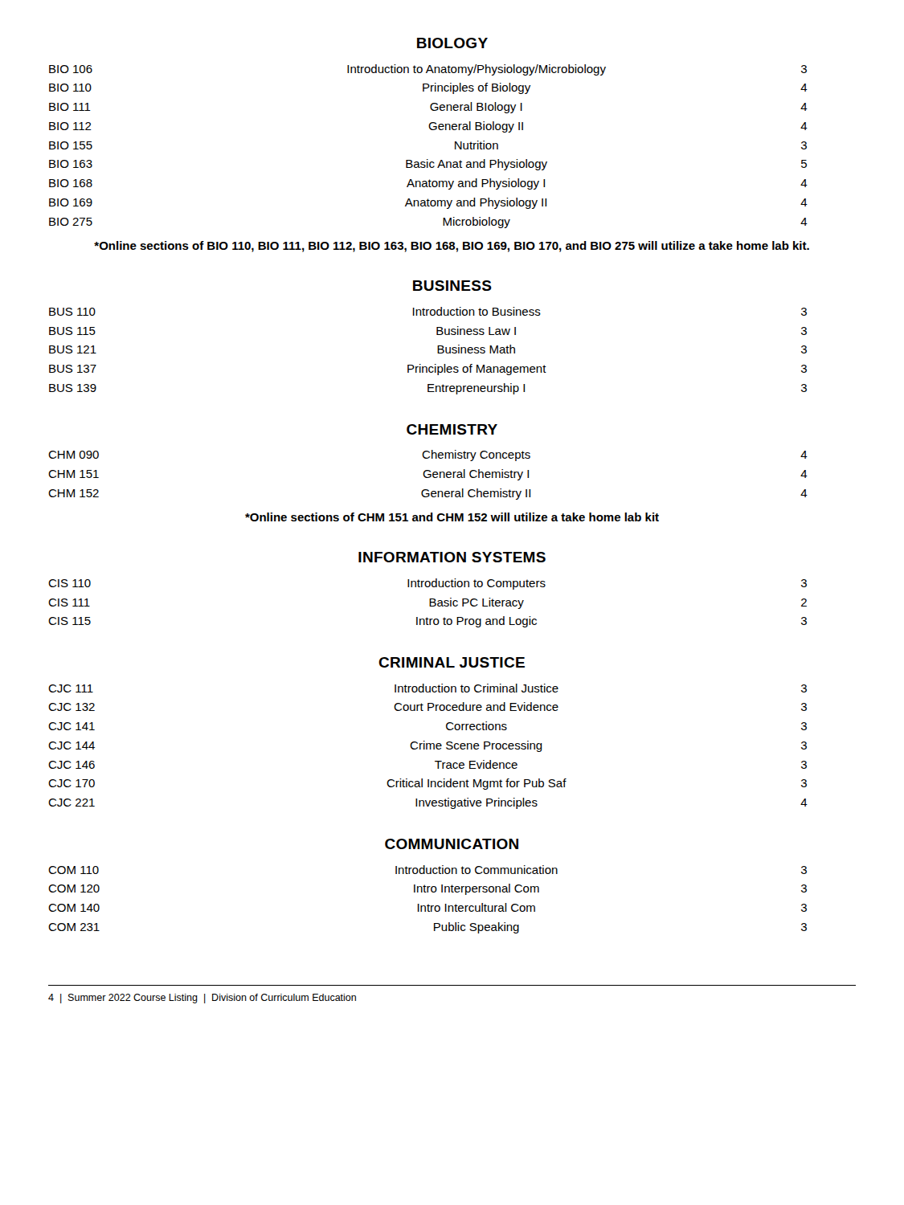BIOLOGY
| BIO 106 | Introduction to Anatomy/Physiology/Microbiology | 3 |
| BIO 110 | Principles of Biology | 4 |
| BIO 111 | General BIology I | 4 |
| BIO 112 | General Biology II | 4 |
| BIO 155 | Nutrition | 3 |
| BIO 163 | Basic Anat and Physiology | 5 |
| BIO 168 | Anatomy and Physiology I | 4 |
| BIO 169 | Anatomy and Physiology II | 4 |
| BIO 275 | Microbiology | 4 |
*Online sections of BIO 110, BIO 111, BIO 112, BIO 163, BIO 168, BIO 169, BIO 170, and BIO 275 will utilize a take home lab kit.
BUSINESS
| BUS 110 | Introduction to Business | 3 |
| BUS 115 | Business Law I | 3 |
| BUS 121 | Business Math | 3 |
| BUS 137 | Principles of Management | 3 |
| BUS 139 | Entrepreneurship I | 3 |
CHEMISTRY
| CHM 090 | Chemistry Concepts | 4 |
| CHM 151 | General Chemistry I | 4 |
| CHM 152 | General Chemistry II | 4 |
*Online sections of CHM 151 and CHM 152 will utilize a take home lab kit
INFORMATION SYSTEMS
| CIS 110 | Introduction to Computers | 3 |
| CIS 111 | Basic PC Literacy | 2 |
| CIS 115 | Intro to Prog and Logic | 3 |
CRIMINAL JUSTICE
| CJC 111 | Introduction to Criminal Justice | 3 |
| CJC 132 | Court Procedure and Evidence | 3 |
| CJC 141 | Corrections | 3 |
| CJC 144 | Crime Scene Processing | 3 |
| CJC 146 | Trace Evidence | 3 |
| CJC 170 | Critical Incident Mgmt for Pub Saf | 3 |
| CJC 221 | Investigative Principles | 4 |
COMMUNICATION
| COM 110 | Introduction to Communication | 3 |
| COM 120 | Intro Interpersonal Com | 3 |
| COM 140 | Intro Intercultural Com | 3 |
| COM 231 | Public Speaking | 3 |
4 | Summer 2022 Course Listing | Division of Curriculum Education